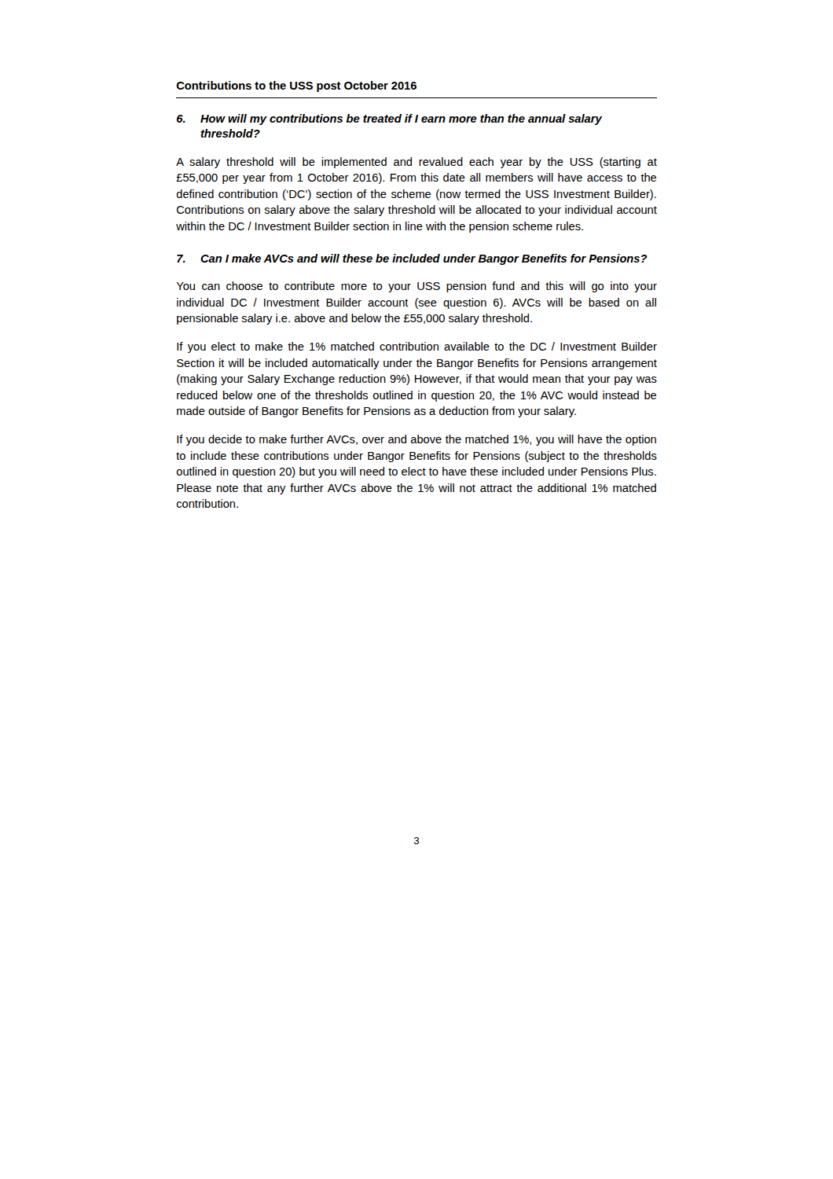Contributions to the USS post October 2016
6. How will my contributions be treated if I earn more than the annual salary threshold?
A salary threshold will be implemented and revalued each year by the USS (starting at £55,000 per year from 1 October 2016). From this date all members will have access to the defined contribution (‘DC’) section of the scheme (now termed the USS Investment Builder). Contributions on salary above the salary threshold will be allocated to your individual account within the DC / Investment Builder section in line with the pension scheme rules.
7. Can I make AVCs and will these be included under Bangor Benefits for Pensions?
You can choose to contribute more to your USS pension fund and this will go into your individual DC / Investment Builder account (see question 6). AVCs will be based on all pensionable salary i.e. above and below the £55,000 salary threshold.
If you elect to make the 1% matched contribution available to the DC / Investment Builder Section it will be included automatically under the Bangor Benefits for Pensions arrangement (making your Salary Exchange reduction 9%) However, if that would mean that your pay was reduced below one of the thresholds outlined in question 20, the 1% AVC would instead be made outside of Bangor Benefits for Pensions as a deduction from your salary.
If you decide to make further AVCs, over and above the matched 1%, you will have the option to include these contributions under Bangor Benefits for Pensions (subject to the thresholds outlined in question 20) but you will need to elect to have these included under Pensions Plus. Please note that any further AVCs above the 1% will not attract the additional 1% matched contribution.
3